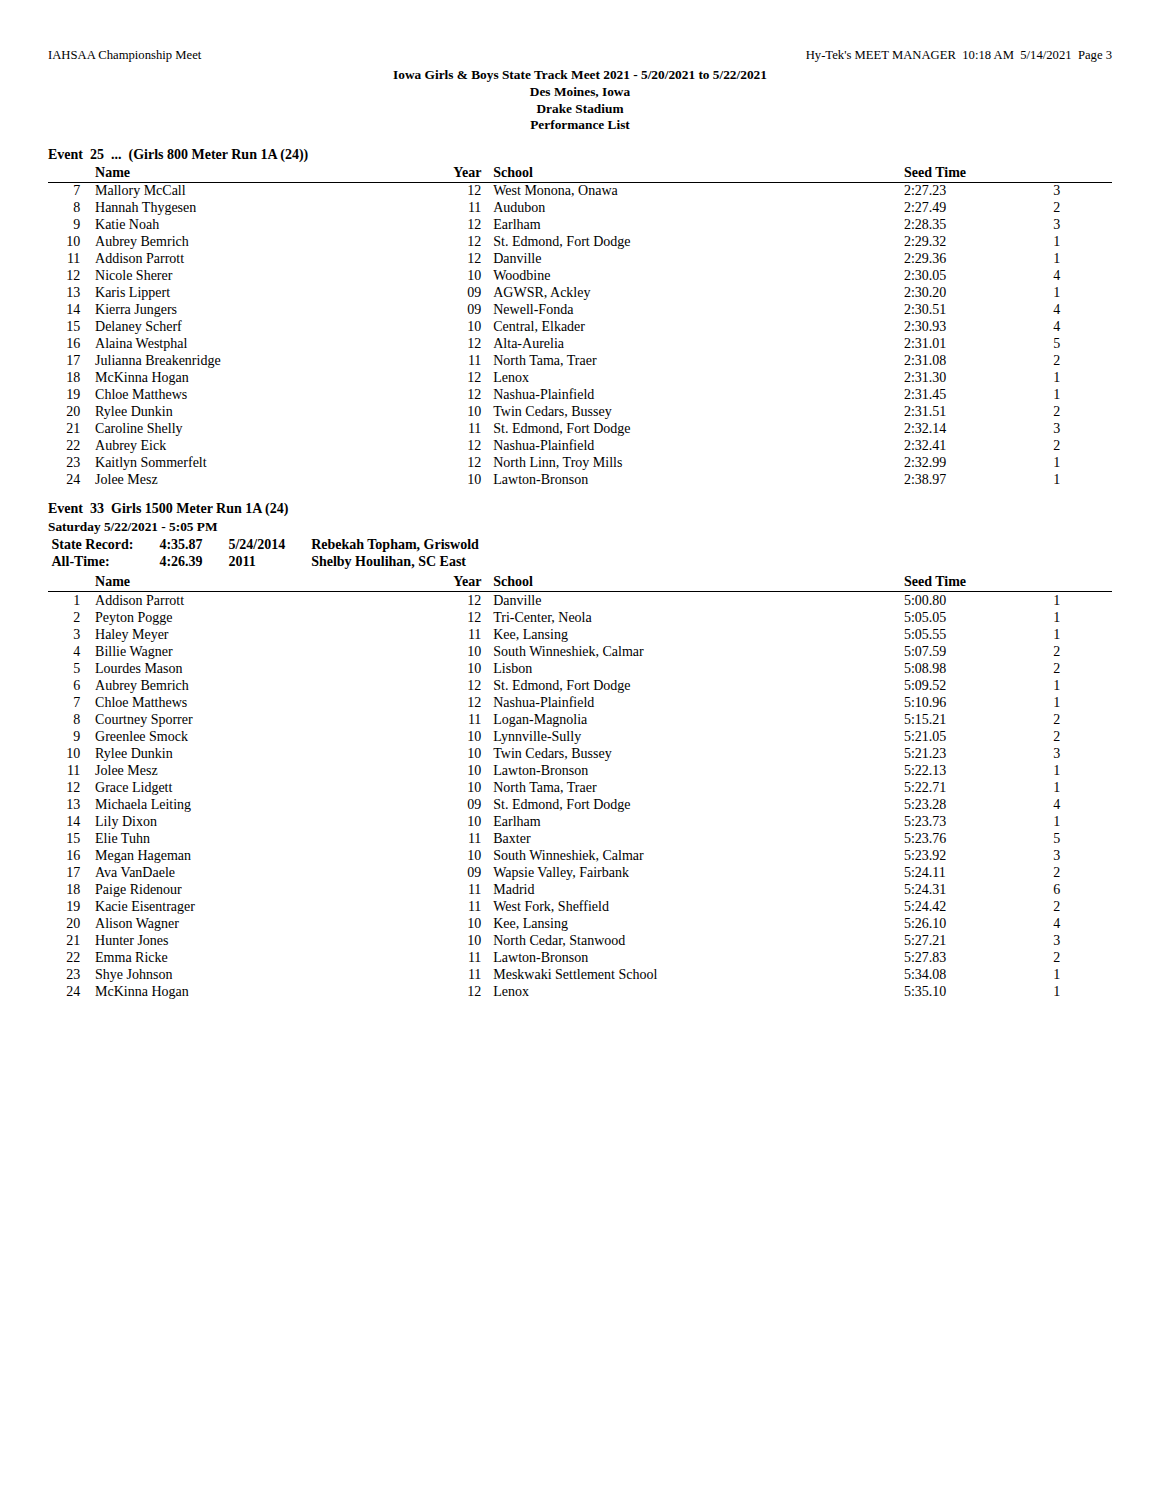IAHSAA Championship Meet
Hy-Tek's MEET MANAGER 10:18 AM 5/14/2021 Page 3
Iowa Girls & Boys State Track Meet 2021 - 5/20/2021 to 5/22/2021
Des Moines, Iowa
Drake Stadium
Performance List
Event 25 ... (Girls 800 Meter Run 1A (24))
| | Name | Year | School | Seed Time | |
| --- | --- | --- | --- | --- | --- |
| 7 | Mallory McCall | 12 | West Monona, Onawa | 2:27.23 | 3 |
| 8 | Hannah Thygesen | 11 | Audubon | 2:27.49 | 2 |
| 9 | Katie Noah | 12 | Earlham | 2:28.35 | 3 |
| 10 | Aubrey Bemrich | 12 | St. Edmond, Fort Dodge | 2:29.32 | 1 |
| 11 | Addison Parrott | 12 | Danville | 2:29.36 | 1 |
| 12 | Nicole Sherer | 10 | Woodbine | 2:30.05 | 4 |
| 13 | Karis Lippert | 09 | AGWSR, Ackley | 2:30.20 | 1 |
| 14 | Kierra Jungers | 09 | Newell-Fonda | 2:30.51 | 4 |
| 15 | Delaney Scherf | 10 | Central, Elkader | 2:30.93 | 4 |
| 16 | Alaina Westphal | 12 | Alta-Aurelia | 2:31.01 | 5 |
| 17 | Julianna Breakenridge | 11 | North Tama, Traer | 2:31.08 | 2 |
| 18 | McKinna Hogan | 12 | Lenox | 2:31.30 | 1 |
| 19 | Chloe Matthews | 12 | Nashua-Plainfield | 2:31.45 | 1 |
| 20 | Rylee Dunkin | 10 | Twin Cedars, Bussey | 2:31.51 | 2 |
| 21 | Caroline Shelly | 11 | St. Edmond, Fort Dodge | 2:32.14 | 3 |
| 22 | Aubrey Eick | 12 | Nashua-Plainfield | 2:32.41 | 2 |
| 23 | Kaitlyn Sommerfelt | 12 | North Linn, Troy Mills | 2:32.99 | 1 |
| 24 | Jolee Mesz | 10 | Lawton-Bronson | 2:38.97 | 1 |
Event 33 Girls 1500 Meter Run 1A (24)
Saturday 5/22/2021 - 5:05 PM
| State Record: | 4:35.87 | 5/24/2014 | Rebekah Topham, Griswold |
| All-Time: | 4:26.39 | 2011 | Shelby Houlihan, SC East |
| | Name | Year | School | Seed Time | |
| --- | --- | --- | --- | --- | --- |
| 1 | Addison Parrott | 12 | Danville | 5:00.80 | 1 |
| 2 | Peyton Pogge | 12 | Tri-Center, Neola | 5:05.05 | 1 |
| 3 | Haley Meyer | 11 | Kee, Lansing | 5:05.55 | 1 |
| 4 | Billie Wagner | 10 | South Winneshiek, Calmar | 5:07.59 | 2 |
| 5 | Lourdes Mason | 10 | Lisbon | 5:08.98 | 2 |
| 6 | Aubrey Bemrich | 12 | St. Edmond, Fort Dodge | 5:09.52 | 1 |
| 7 | Chloe Matthews | 12 | Nashua-Plainfield | 5:10.96 | 1 |
| 8 | Courtney Sporrer | 11 | Logan-Magnolia | 5:15.21 | 2 |
| 9 | Greenlee Smock | 10 | Lynnville-Sully | 5:21.05 | 2 |
| 10 | Rylee Dunkin | 10 | Twin Cedars, Bussey | 5:21.23 | 3 |
| 11 | Jolee Mesz | 10 | Lawton-Bronson | 5:22.13 | 1 |
| 12 | Grace Lidgett | 10 | North Tama, Traer | 5:22.71 | 1 |
| 13 | Michaela Leiting | 09 | St. Edmond, Fort Dodge | 5:23.28 | 4 |
| 14 | Lily Dixon | 10 | Earlham | 5:23.73 | 1 |
| 15 | Elie Tuhn | 11 | Baxter | 5:23.76 | 5 |
| 16 | Megan Hageman | 10 | South Winneshiek, Calmar | 5:23.92 | 3 |
| 17 | Ava VanDaele | 09 | Wapsie Valley, Fairbank | 5:24.11 | 2 |
| 18 | Paige Ridenour | 11 | Madrid | 5:24.31 | 6 |
| 19 | Kacie Eisentrager | 11 | West Fork, Sheffield | 5:24.42 | 2 |
| 20 | Alison Wagner | 10 | Kee, Lansing | 5:26.10 | 4 |
| 21 | Hunter Jones | 10 | North Cedar, Stanwood | 5:27.21 | 3 |
| 22 | Emma Ricke | 11 | Lawton-Bronson | 5:27.83 | 2 |
| 23 | Shye Johnson | 11 | Meskwaki Settlement School | 5:34.08 | 1 |
| 24 | McKinna Hogan | 12 | Lenox | 5:35.10 | 1 |